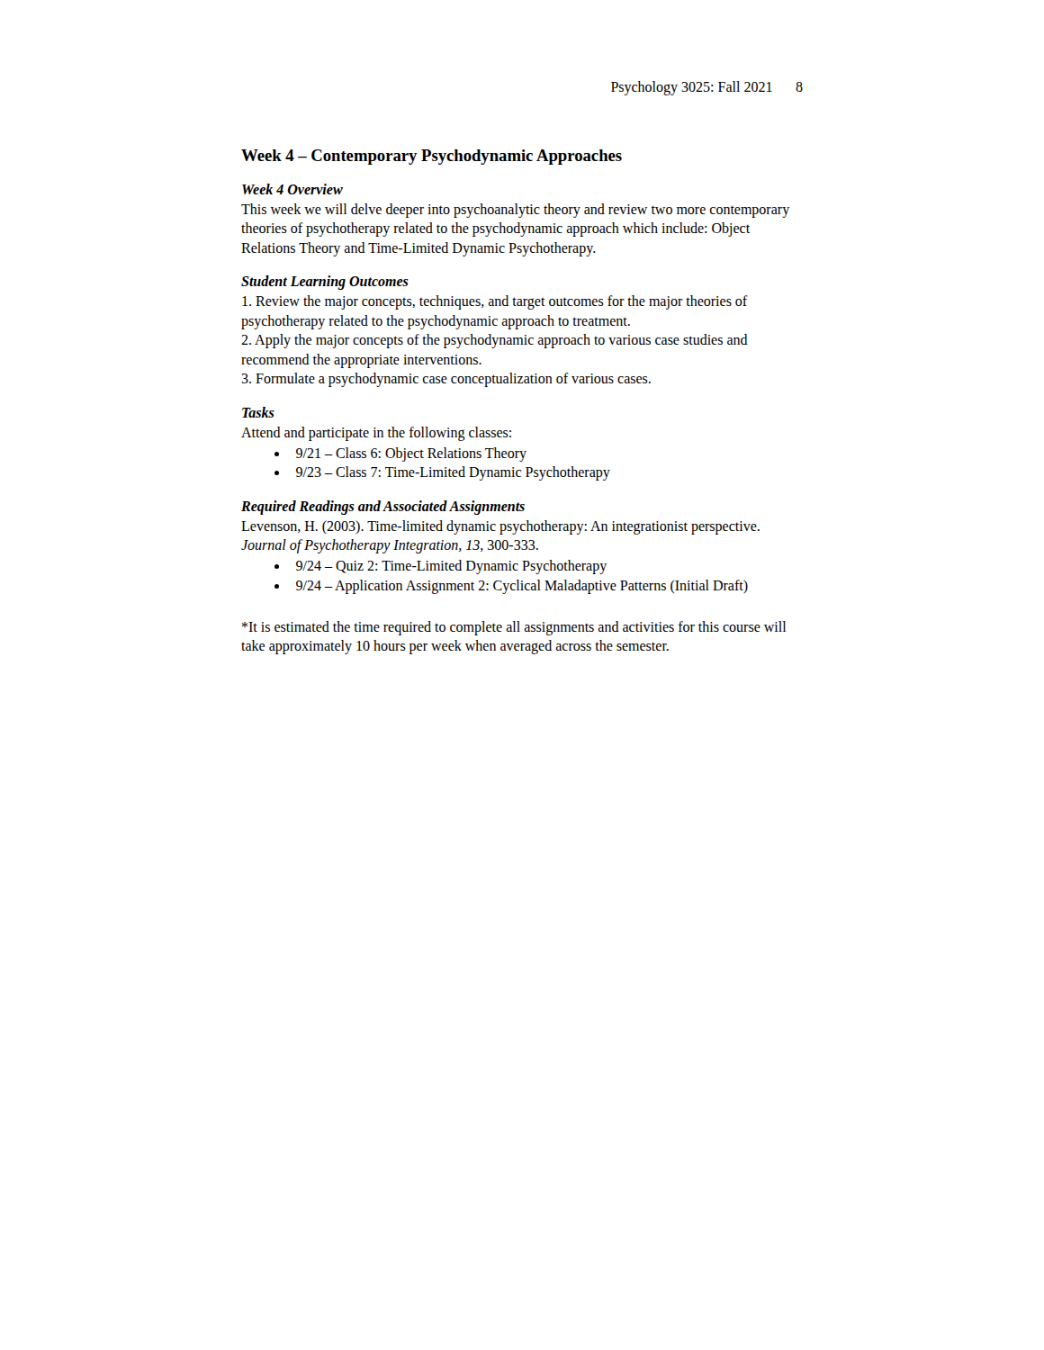Psychology 3025: Fall 20218
Week 4 – Contemporary Psychodynamic Approaches
Week 4 Overview
This week we will delve deeper into psychoanalytic theory and review two more contemporary theories of psychotherapy related to the psychodynamic approach which include: Object Relations Theory and Time-Limited Dynamic Psychotherapy.
Student Learning Outcomes
1. Review the major concepts, techniques, and target outcomes for the major theories of psychotherapy related to the psychodynamic approach to treatment.
2. Apply the major concepts of the psychodynamic approach to various case studies and recommend the appropriate interventions.
3. Formulate a psychodynamic case conceptualization of various cases.
Tasks
Attend and participate in the following classes:
9/21 – Class 6: Object Relations Theory
9/23 – Class 7: Time-Limited Dynamic Psychotherapy
Required Readings and Associated Assignments
Levenson, H. (2003). Time-limited dynamic psychotherapy: An integrationist perspective. Journal of Psychotherapy Integration, 13, 300-333.
9/24 – Quiz 2: Time-Limited Dynamic Psychotherapy
9/24 – Application Assignment 2: Cyclical Maladaptive Patterns (Initial Draft)
*It is estimated the time required to complete all assignments and activities for this course will take approximately 10 hours per week when averaged across the semester.